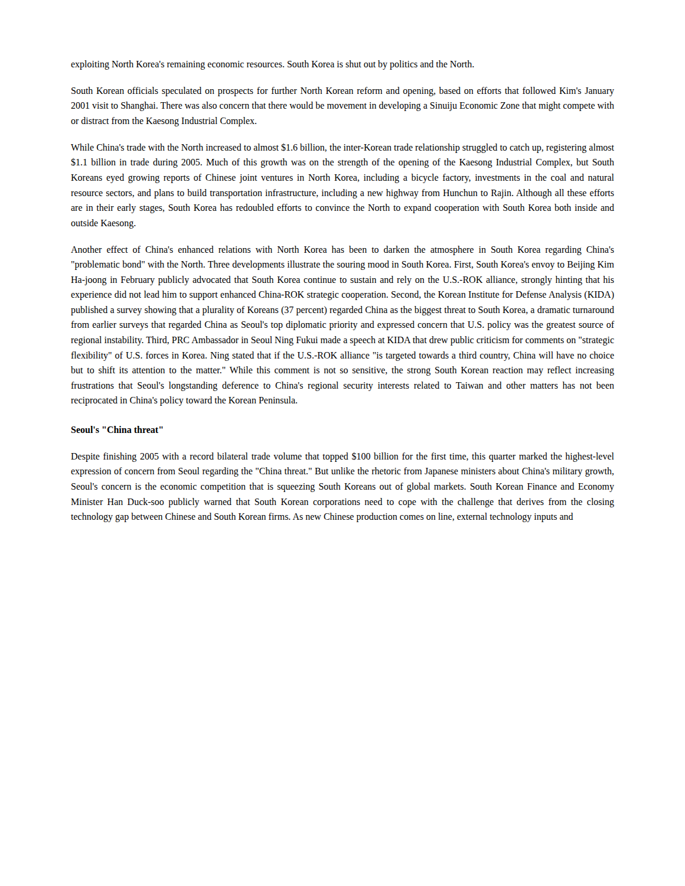exploiting North Korea's remaining economic resources. South Korea is shut out by politics and the North.
South Korean officials speculated on prospects for further North Korean reform and opening, based on efforts that followed Kim's January 2001 visit to Shanghai. There was also concern that there would be movement in developing a Sinuiju Economic Zone that might compete with or distract from the Kaesong Industrial Complex.
While China's trade with the North increased to almost $1.6 billion, the inter-Korean trade relationship struggled to catch up, registering almost $1.1 billion in trade during 2005. Much of this growth was on the strength of the opening of the Kaesong Industrial Complex, but South Koreans eyed growing reports of Chinese joint ventures in North Korea, including a bicycle factory, investments in the coal and natural resource sectors, and plans to build transportation infrastructure, including a new highway from Hunchun to Rajin. Although all these efforts are in their early stages, South Korea has redoubled efforts to convince the North to expand cooperation with South Korea both inside and outside Kaesong.
Another effect of China's enhanced relations with North Korea has been to darken the atmosphere in South Korea regarding China's "problematic bond" with the North. Three developments illustrate the souring mood in South Korea. First, South Korea's envoy to Beijing Kim Ha-joong in February publicly advocated that South Korea continue to sustain and rely on the U.S.-ROK alliance, strongly hinting that his experience did not lead him to support enhanced China-ROK strategic cooperation. Second, the Korean Institute for Defense Analysis (KIDA) published a survey showing that a plurality of Koreans (37 percent) regarded China as the biggest threat to South Korea, a dramatic turnaround from earlier surveys that regarded China as Seoul's top diplomatic priority and expressed concern that U.S. policy was the greatest source of regional instability. Third, PRC Ambassador in Seoul Ning Fukui made a speech at KIDA that drew public criticism for comments on "strategic flexibility" of U.S. forces in Korea. Ning stated that if the U.S.-ROK alliance "is targeted towards a third country, China will have no choice but to shift its attention to the matter." While this comment is not so sensitive, the strong South Korean reaction may reflect increasing frustrations that Seoul's longstanding deference to China's regional security interests related to Taiwan and other matters has not been reciprocated in China's policy toward the Korean Peninsula.
Seoul's "China threat"
Despite finishing 2005 with a record bilateral trade volume that topped $100 billion for the first time, this quarter marked the highest-level expression of concern from Seoul regarding the "China threat." But unlike the rhetoric from Japanese ministers about China's military growth, Seoul's concern is the economic competition that is squeezing South Koreans out of global markets. South Korean Finance and Economy Minister Han Duck-soo publicly warned that South Korean corporations need to cope with the challenge that derives from the closing technology gap between Chinese and South Korean firms. As new Chinese production comes on line, external technology inputs and